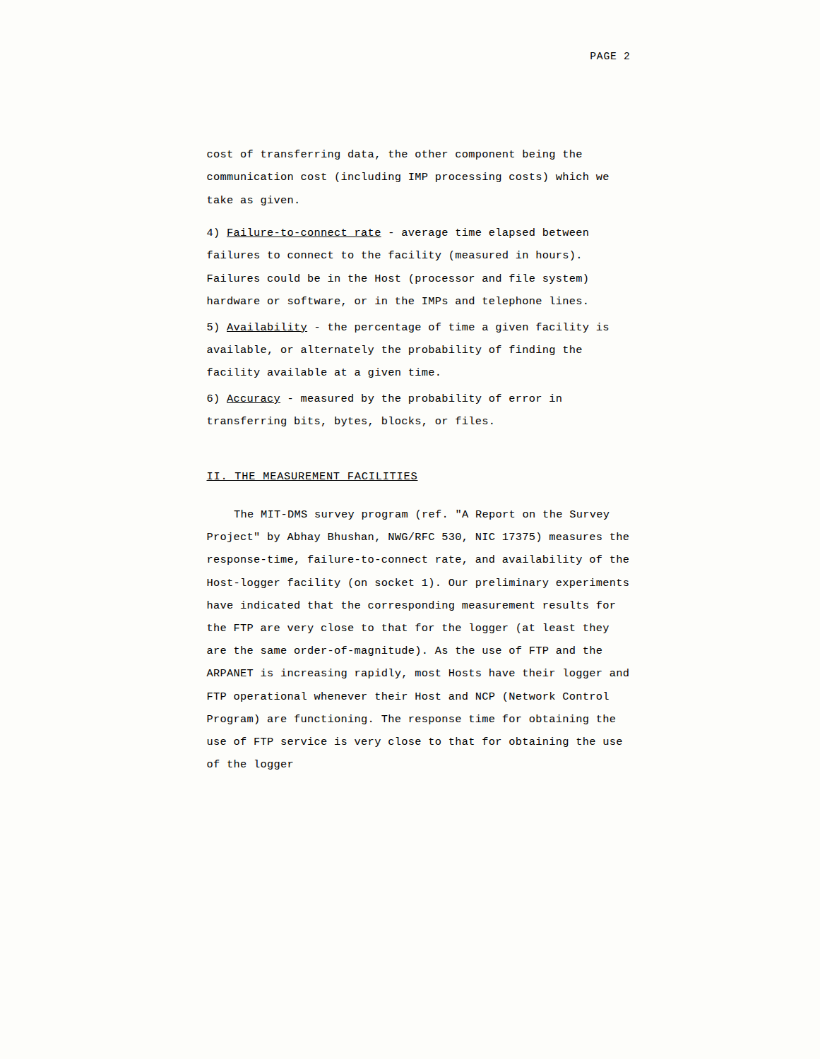PAGE 2
cost of transferring data, the other component being the communication cost (including IMP processing costs) which we take as given.
4) Failure-to-connect rate - average time elapsed between failures to connect to the facility (measured in hours). Failures could be in the Host (processor and file system) hardware or software, or in the IMPs and telephone lines.
5) Availability - the percentage of time a given facility is available, or alternately the probability of finding the facility available at a given time.
6) Accuracy - measured by the probability of error in transferring bits, bytes, blocks, or files.
II. THE MEASUREMENT FACILITIES
The MIT-DMS survey program (ref. "A Report on the Survey Project" by Abhay Bhushan, NWG/RFC 530, NIC 17375) measures the response-time, failure-to-connect rate, and availability of the Host-logger facility (on socket 1). Our preliminary experiments have indicated that the corresponding measurement results for the FTP are very close to that for the logger (at least they are the same order-of-magnitude). As the use of FTP and the ARPANET is increasing rapidly, most Hosts have their logger and FTP operational whenever their Host and NCP (Network Control Program) are functioning. The response time for obtaining the use of FTP service is very close to that for obtaining the use of the logger